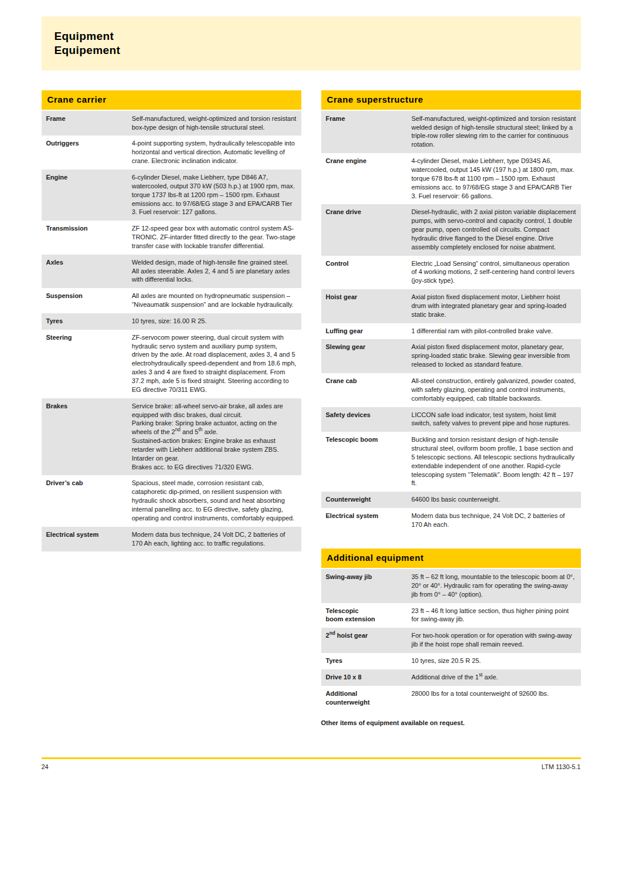Equipment Equipement
Crane carrier
| Frame | Self-manufactured, weight-optimized and torsion resistant box-type design of high-tensile structural steel. |
| Outriggers | 4-point supporting system, hydraulically telescopable into horizontal and vertical direction. Automatic levelling of crane. Electronic inclination indicator. |
| Engine | 6-cylinder Diesel, make Liebherr, type D846 A7, watercooled, output 370 kW (503 h.p.) at 1900 rpm, max. torque 1737 lbs-ft at 1200 rpm – 1500 rpm. Exhaust emissions acc. to 97/68/EG stage 3 and EPA/CARB Tier 3. Fuel reservoir: 127 gallons. |
| Transmission | ZF 12-speed gear box with automatic control system AS-TRONIC. ZF-intarder fitted directly to the gear. Two-stage transfer case with lockable transfer differential. |
| Axles | Welded design, made of high-tensile fine grained steel. All axles steerable. Axles 2, 4 and 5 are planetary axles with differential locks. |
| Suspension | All axles are mounted on hydropneumatic suspension – “Niveaumatik suspension” and are lockable hydraulically. |
| Tyres | 10 tyres, size: 16.00 R 25. |
| Steering | ZF-servocom power steering, dual circuit system with hydraulic servo system and auxiliary pump system, driven by the axle. At road displacement, axles 3, 4 and 5 electrohydraulically speed-dependent and from 18.6 mph, axles 3 and 4 are fixed to straight displacement. From 37.2 mph, axle 5 is fixed straight. Steering according to EG directive 70/311 EWG. |
| Brakes | Service brake: all-wheel servo-air brake, all axles are equipped with disc brakes, dual circuit. Parking brake: Spring brake actuator, acting on the wheels of the 2 nd and 5 th axle. Sustained-action brakes: Engine brake as exhaust retarder with Liebherr additional brake system ZBS. Intarder on gear. Brakes acc. to EG directives 71/320 EWG. |
| Driver’s cab | Spacious, steel made, corrosion resistant cab, cataphoretic dip-primed, on resilient suspension with hydraulic shock absorbers, sound and heat absorbing internal panelling acc. to EG directive, safety glazing, operating and control instruments, comfortably equipped. |
| Electrical system | Modern data bus technique, 24 Volt DC, 2 batteries of 170 Ah each, lighting acc. to traffic regulations. |
Crane superstructure
| Frame | Self-manufactured, weight-optimized and torsion resistant welded design of high-tensile structural steel; linked by a triple-row roller slewing rim to the carrier for continuous rotation. |
| Crane engine | 4-cylinder Diesel, make Liebherr, type D934S A6, watercooled, output 145 kW (197 h.p.) at 1800 rpm, max. torque 678 lbs-ft at 1100 rpm – 1500 rpm. Exhaust emissions acc. to 97/68/EG stage 3 and EPA/CARB Tier 3. Fuel reservoir: 66 gallons. |
| Crane drive | Diesel-hydraulic, with 2 axial piston variable displacement pumps, with servo-control and capacity control, 1 double gear pump, open controlled oil circuits. Compact hydraulic drive flanged to the Diesel engine. Drive assembly completely enclosed for noise abatment. |
| Control | Electric „Load Sensing“ control, simultaneous operation of 4 working motions, 2 self-centering hand control levers (joy-stick type). |
| Hoist gear | Axial piston fixed displacement motor, Liebherr hoist drum with integrated planetary gear and spring-loaded static brake. |
| Luffing gear | 1 differential ram with pilot-controlled brake valve. |
| Slewing gear | Axial piston fixed displacement motor, planetary gear, spring-loaded static brake. Slewing gear inversible from released to locked as standard feature. |
| Crane cab | All-steel construction, entirely galvanized, powder coated, with safety glazing, operating and control instruments, comfortably equipped, cab tiltable backwards. |
| Safety devices | LICCON safe load indicator, test system, hoist limit switch, safety valves to prevent pipe and hose ruptures. |
| Telescopic boom | Buckling and torsion resistant design of high-tensile structural steel, oviform boom profile, 1 base section and 5 telescopic sections. All telescopic sections hydraulically extendable independent of one another. Rapid-cycle telescoping system “Telematik”. Boom length: 42 ft – 197 ft. |
| Counterweight | 64600 lbs basic counterweight. |
| Electrical system | Modern data bus technique, 24 Volt DC, 2 batteries of 170 Ah each. |
Additional equipment
| Swing-away jib | 35 ft – 62 ft long, mountable to the telescopic boom at 0°, 20° or 40°. Hydraulic ram for operating the swing-away jib from 0° – 40° (option). |
| Telescopic boom extension | 23 ft – 46 ft long lattice section, thus higher pining point for swing-away jib. |
| 2 nd hoist gear | For two-hook operation or for operation with swing-away jib if the hoist rope shall remain reeved. |
| Tyres | 10 tyres, size 20.5 R 25. |
| Drive 10 x 8 | Additional drive of the 1 st axle. |
| Additional counterweight | 28000 lbs for a total counterweight of 92600 lbs. |
Other items of equipment available on request.
24
LTM 1130-5.1